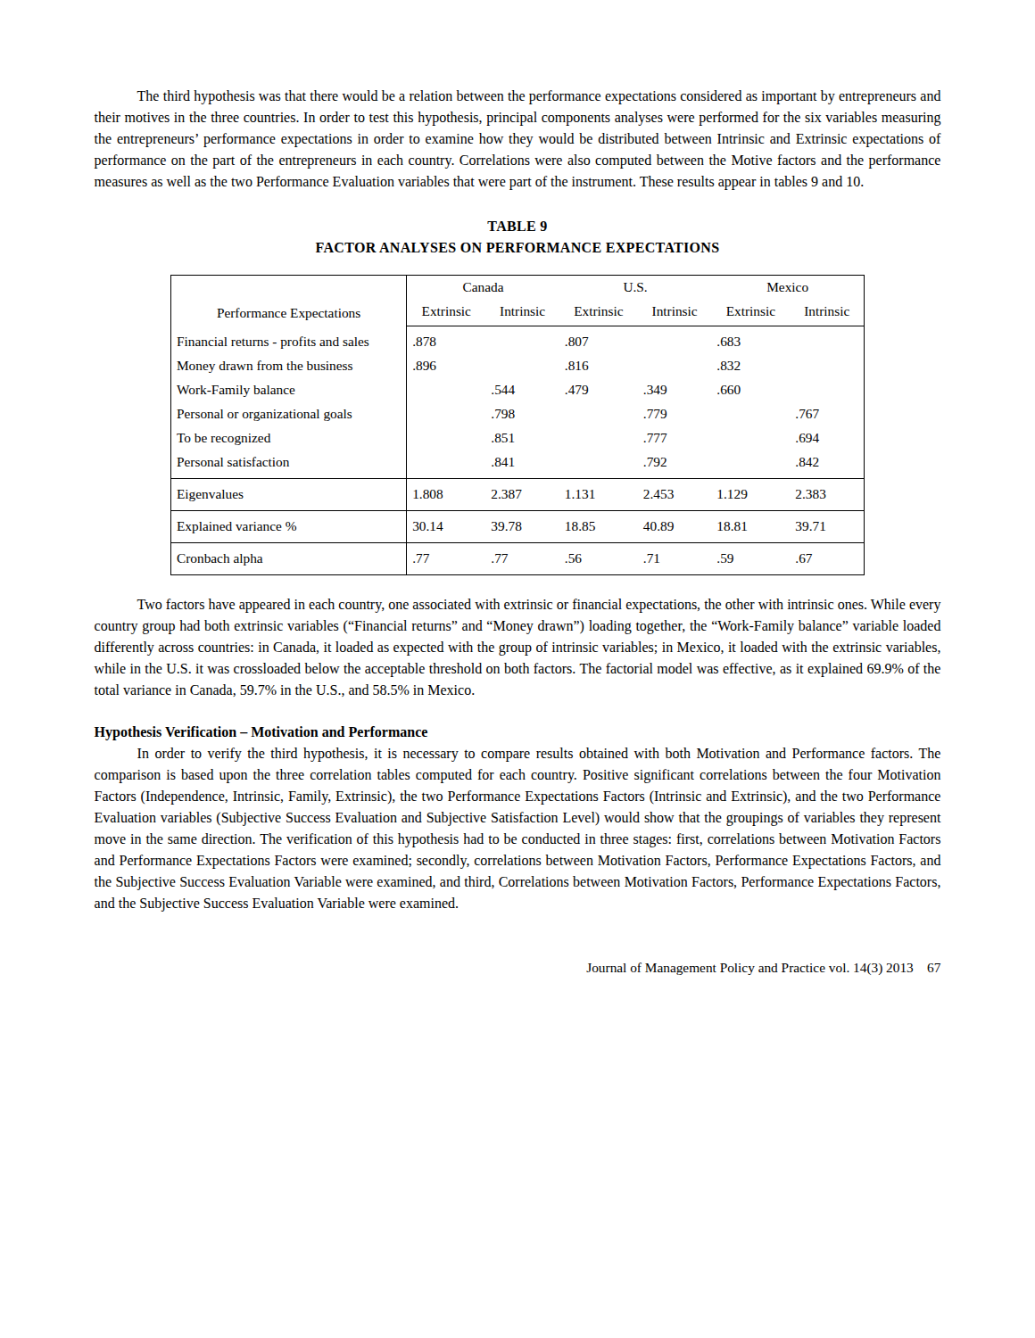The third hypothesis was that there would be a relation between the performance expectations considered as important by entrepreneurs and their motives in the three countries. In order to test this hypothesis, principal components analyses were performed for the six variables measuring the entrepreneurs’ performance expectations in order to examine how they would be distributed between Intrinsic and Extrinsic expectations of performance on the part of the entrepreneurs in each country. Correlations were also computed between the Motive factors and the performance measures as well as the two Performance Evaluation variables that were part of the instrument. These results appear in tables 9 and 10.
Table 9
Factor Analyses on Performance Expectations
| Performance Expectations | Canada | U.S. | Mexico |
| --- | --- | --- | --- |
| Extrinsic | Intrinsic | Extrinsic | Intrinsic | Extrinsic | Intrinsic |
| Financial returns - profits and sales | .878 | | .807 | | .683 | |
| Money drawn from the business | .896 | | .816 | | .832 | |
| Work-Family balance | | .544 | .479 | .349 | .660 | |
| Personal or organizational goals | | .798 | | .779 | | .767 |
| To be recognized | | .851 | | .777 | | .694 |
| Personal satisfaction | | .841 | | .792 | | .842 |
| Eigenvalues | 1.808 | 2.387 | 1.131 | 2.453 | 1.129 | 2.383 |
| Explained variance % | 30.14 | 39.78 | 18.85 | 40.89 | 18.81 | 39.71 |
| Cronbach alpha | .77 | .77 | .56 | .71 | .59 | .67 |
Two factors have appeared in each country, one associated with extrinsic or financial expectations, the other with intrinsic ones. While every country group had both extrinsic variables (“Financial returns” and “Money drawn”) loading together, the “Work-Family balance” variable loaded differently across countries: in Canada, it loaded as expected with the group of intrinsic variables; in Mexico, it loaded with the extrinsic variables, while in the U.S. it was crossloaded below the acceptable threshold on both factors. The factorial model was effective, as it explained 69.9% of the total variance in Canada, 59.7% in the U.S., and 58.5% in Mexico.
Hypothesis Verification – Motivation and Performance
In order to verify the third hypothesis, it is necessary to compare results obtained with both Motivation and Performance factors. The comparison is based upon the three correlation tables computed for each country. Positive significant correlations between the four Motivation Factors (Independence, Intrinsic, Family, Extrinsic), the two Performance Expectations Factors (Intrinsic and Extrinsic), and the two Performance Evaluation variables (Subjective Success Evaluation and Subjective Satisfaction Level) would show that the groupings of variables they represent move in the same direction. The verification of this hypothesis had to be conducted in three stages: first, correlations between Motivation Factors and Performance Expectations Factors were examined; secondly, correlations between Motivation Factors, Performance Expectations Factors, and the Subjective Success Evaluation Variable were examined, and third, Correlations between Motivation Factors, Performance Expectations Factors, and the Subjective Success Evaluation Variable were examined.
Journal of Management Policy and Practice vol. 14(3) 2013 67